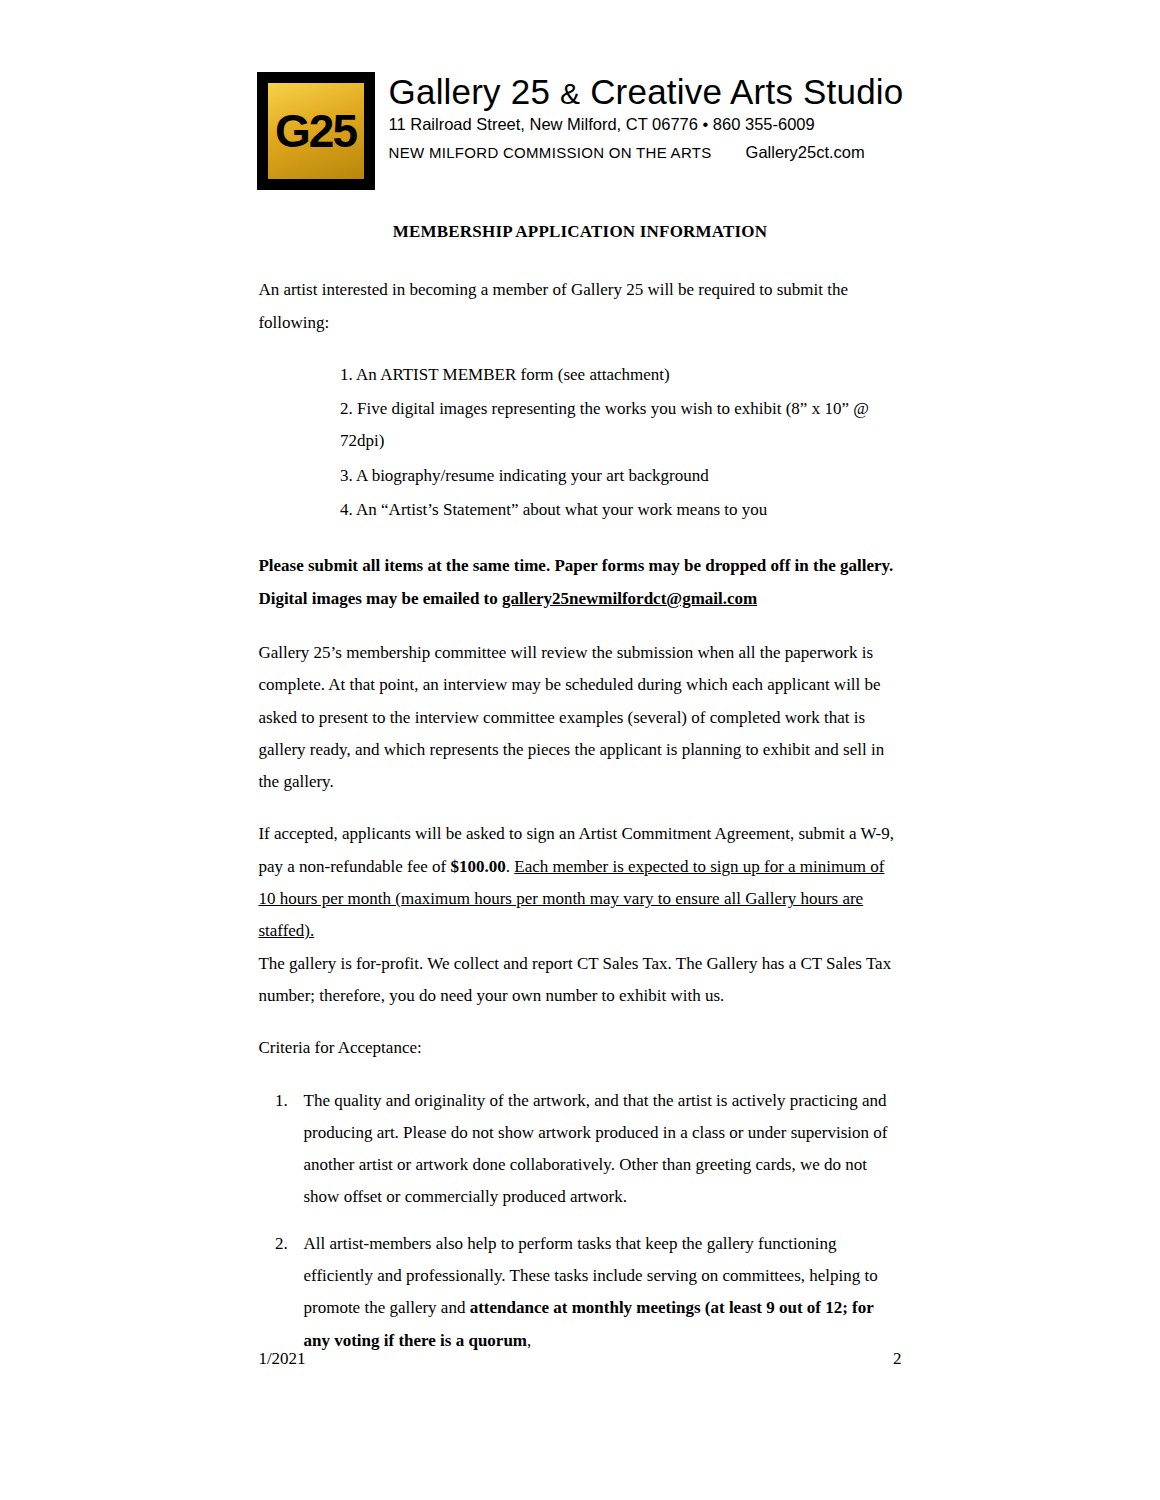G25
Gallery 25 & Creative Arts Studio
11 Railroad Street, New Milford, CT 06776 • 860 355-6009
NEW MILFORD COMMISSION ON THE ARTS Gallery25ct.com
MEMBERSHIP APPLICATION INFORMATION
An artist interested in becoming a member of Gallery 25 will be required to submit the following:
An ARTIST MEMBER form (see attachment)
Five digital images representing the works you wish to exhibit (8” x 10” @ 72dpi)
A biography/resume indicating your art background
An “Artist’s Statement” about what your work means to you
Please submit all items at the same time. Paper forms may be dropped off in the gallery. Digital images may be emailed to gallery25newmilfordct@gmail.com
Gallery 25’s membership committee will review the submission when all the paperwork is complete. At that point, an interview may be scheduled during which each applicant will be asked to present to the interview committee examples (several) of completed work that is gallery ready, and which represents the pieces the applicant is planning to exhibit and sell in the gallery.
If accepted, applicants will be asked to sign an Artist Commitment Agreement, submit a W-9, pay a non-refundable fee of $100.00. Each member is expected to sign up for a minimum of 10 hours per month (maximum hours per month may vary to ensure all Gallery hours are staffed).
The gallery is for-profit. We collect and report CT Sales Tax. The Gallery has a CT Sales Tax number; therefore, you do need your own number to exhibit with us.
Criteria for Acceptance:
The quality and originality of the artwork, and that the artist is actively practicing and producing art. Please do not show artwork produced in a class or under supervision of another artist or artwork done collaboratively. Other than greeting cards, we do not show offset or commercially produced artwork.
All artist-members also help to perform tasks that keep the gallery functioning efficiently and professionally. These tasks include serving on committees, helping to promote the gallery and attendance at monthly meetings (at least 9 out of 12; for any voting if there is a quorum,
1/2021 2